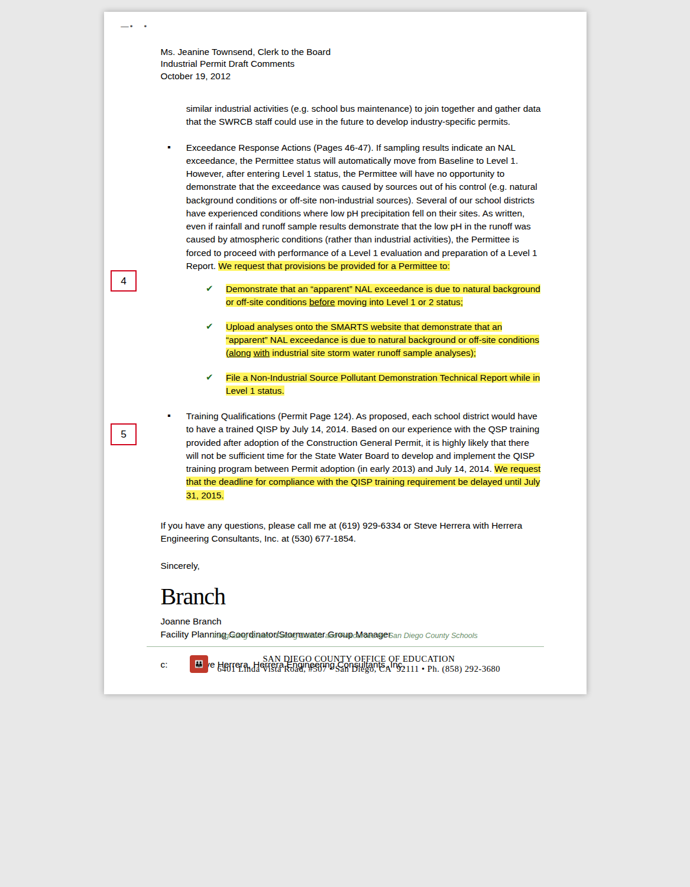—• •
4
5
Ms. Jeanine Townsend, Clerk to the Board
Industrial Permit Draft Comments
October 19, 2012
similar industrial activities (e.g. school bus maintenance) to join together and gather data that the SWRCB staff could use in the future to develop industry-specific permits.
Exceedance Response Actions (Pages 46-47). If sampling results indicate an NAL exceedance, the Permittee status will automatically move from Baseline to Level 1. However, after entering Level 1 status, the Permittee will have no opportunity to demonstrate that the exceedance was caused by sources out of his control (e.g. natural background conditions or off-site non-industrial sources). Several of our school districts have experienced conditions where low pH precipitation fell on their sites. As written, even if rainfall and runoff sample results demonstrate that the low pH in the runoff was caused by atmospheric conditions (rather than industrial activities), the Permittee is forced to proceed with performance of a Level 1 evaluation and preparation of a Level 1 Report. We request that provisions be provided for a Permittee to:
Demonstrate that an “apparent” NAL exceedance is due to natural background or off-site conditions before moving into Level 1 or 2 status;
Upload analyses onto the SMARTS website that demonstrate that an “apparent” NAL exceedance is due to natural background or off-site conditions (along with industrial site storm water runoff sample analyses);
File a Non-Industrial Source Pollutant Demonstration Technical Report while in Level 1 status.
Training Qualifications (Permit Page 124). As proposed, each school district would have to have a trained QISP by July 14, 2014. Based on our experience with the QSP training provided after adoption of the Construction General Permit, it is highly likely that there will not be sufficient time for the State Water Board to develop and implement the QISP training program between Permit adoption (in early 2013) and July 14, 2014. We request that the deadline for compliance with the QISP training requirement be delayed until July 31, 2015.
If you have any questions, please call me at (619) 929-6334 or Steve Herrera with Herrera Engineering Consultants, Inc. at (530) 677-1854.
Sincerely,
Branch
Joanne Branch
Facility Planning Coordinator/Stormwater Group Manager
c: Steve Herrera, Herrera Engineering Consultants, Inc.
Integrating Green: Saving Dollars and Resources for San Diego County Schools
SAN DIEGO COUNTY OFFICE OF EDUCATION
6401 Linda Vista Road, #507 • San Diego, CA 92111 • Ph. (858) 292-3680